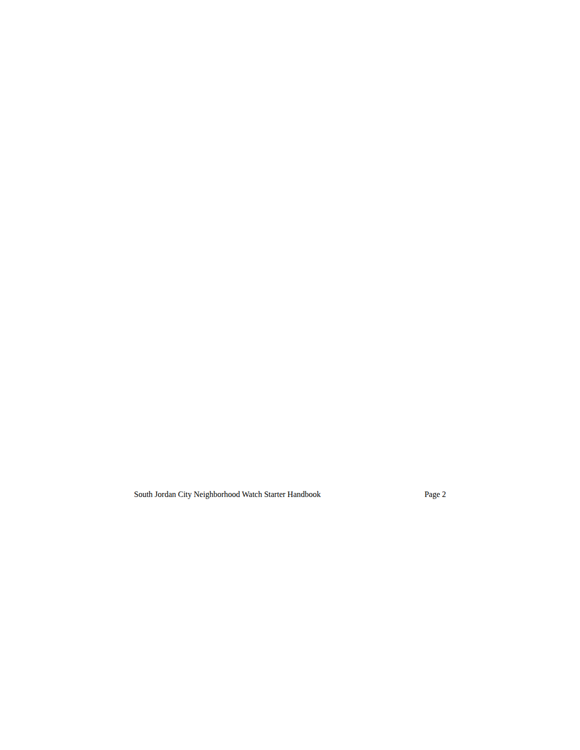South Jordan City Neighborhood Watch Starter Handbook Page 2